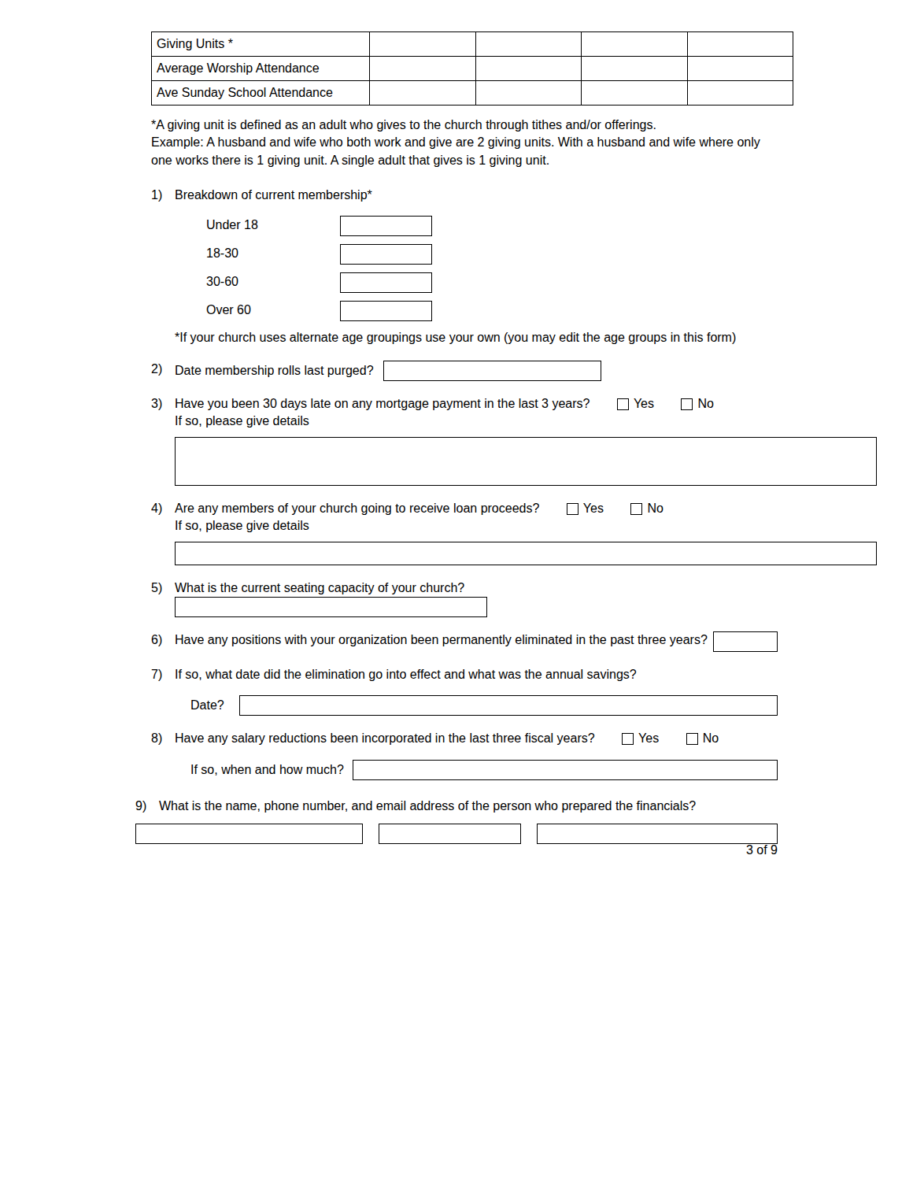| Giving Units * | | | | |
| Average Worship Attendance | | | | |
| Ave Sunday School Attendance | | | | |
*A giving unit is defined as an adult who gives to the church through tithes and/or offerings.
Example: A husband and wife who both work and give are 2 giving units. With a husband and wife where only one works there is 1 giving unit. A single adult that gives is 1 giving unit.
Breakdown of current membership*
Under 18
18-30
30-60
Over 60
*If your church uses alternate age groupings use your own (you may edit the age groups in this form)
Date membership rolls last purged?
Have you been 30 days late on any mortgage payment in the last 3 years? Yes No
If so, please give details
Are any members of your church going to receive loan proceeds? Yes No
If so, please give details
What is the current seating capacity of your church?
Have any positions with your organization been permanently eliminated in the past three years?
If so, what date did the elimination go into effect and what was the annual savings?
Date?
Have any salary reductions been incorporated in the last three fiscal years? Yes No
If so, when and how much?
What is the name, phone number, and email address of the person who prepared the financials?
3 of 9